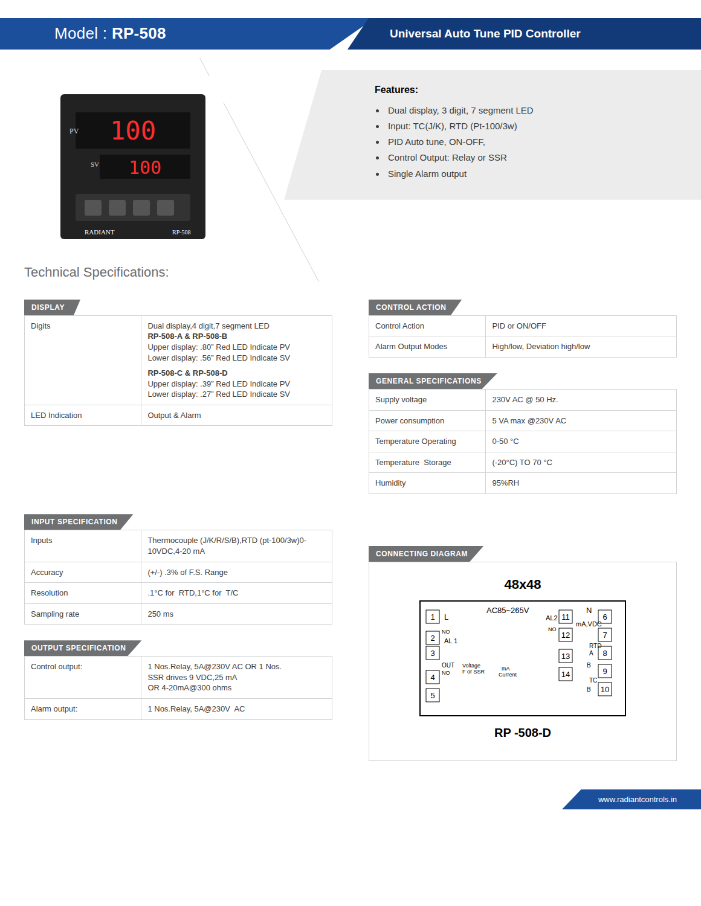Model : RP-508
Universal Auto Tune PID Controller
Features:
Dual display, 3 digit, 7 segment LED
Input: TC(J/K), RTD (Pt-100/3w)
PID Auto tune, ON-OFF,
Control Output: Relay or SSR
Single Alarm output
Technical Specifications:
DISPLAY
| Digits | Dual display,4 digit,7 segment LED RP-508-A & RP-508-B Upper display: .80” Red LED Indicate PV Lower display: .56” Red LED Indicate SV RP-508-C & RP-508-D Upper display: .39” Red LED Indicate PV Lower display: .27” Red LED Indicate SV |
| LED Indication | Output & Alarm |
INPUT SPECIFICATION
| Inputs | Thermocouple (J/K/R/S/B),RTD (pt-100/3w)0-10VDC,4-20 mA |
| Accuracy | (+/-) .3% of F.S. Range |
| Resolution | .1°C for RTD,1°C for T/C |
| Sampling rate | 250 ms |
OUTPUT SPECIFICATION
| Control output: | 1 Nos.Relay, 5A@230V AC OR 1 Nos. SSR drives 9 VDC,25 mA OR 4-20mA@300 ohms |
| Alarm output: | 1 Nos.Relay, 5A@230V AC |
CONTROL ACTION
| Control Action | PID or ON/OFF |
| Alarm Output Modes | High/low, Deviation high/low |
GENERAL SPECIFICATIONS
| Supply voltage | 230V AC @ 50 Hz. |
| Power consumption | 5 VA max @230V AC |
| Temperature Operating | 0-50 °C |
| Temperature Storage | (-20°C) TO 70 °C |
| Humidity | 95%RH |
CONNECTING DIAGRAM
www.radiantcontrols.in